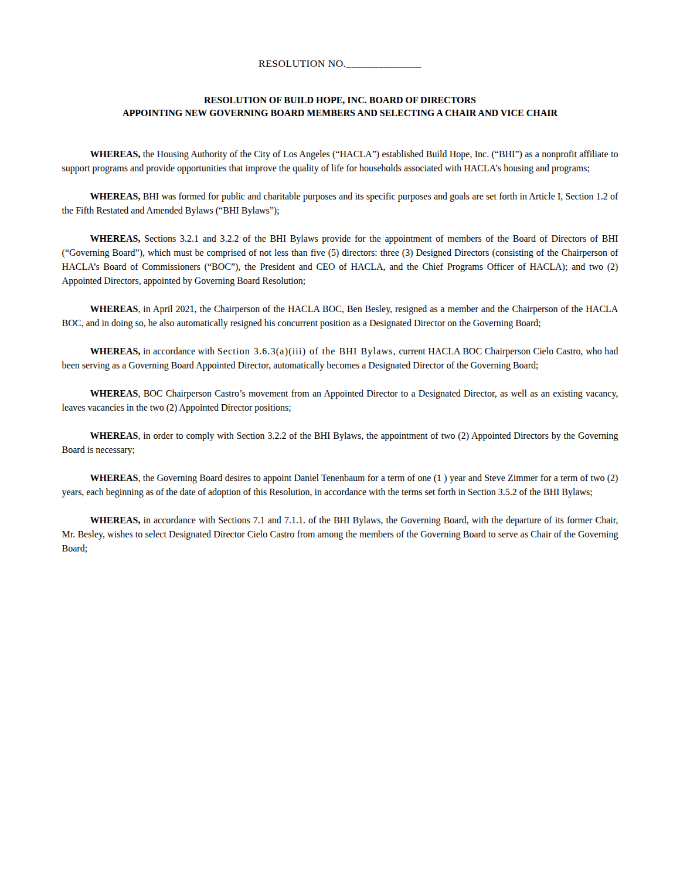RESOLUTION NO.______________
RESOLUTION OF BUILD HOPE, INC. BOARD OF DIRECTORS APPOINTING NEW GOVERNING BOARD MEMBERS AND SELECTING A CHAIR AND VICE CHAIR
WHEREAS, the Housing Authority of the City of Los Angeles (“HACLA”) established Build Hope, Inc. (“BHI”) as a nonprofit affiliate to support programs and provide opportunities that improve the quality of life for households associated with HACLA’s housing and programs;
WHEREAS, BHI was formed for public and charitable purposes and its specific purposes and goals are set forth in Article I, Section 1.2 of the Fifth Restated and Amended Bylaws (“BHI Bylaws”);
WHEREAS, Sections 3.2.1 and 3.2.2 of the BHI Bylaws provide for the appointment of members of the Board of Directors of BHI (“Governing Board”), which must be comprised of not less than five (5) directors: three (3) Designed Directors (consisting of the Chairperson of HACLA’s Board of Commissioners (“BOC”), the President and CEO of HACLA, and the Chief Programs Officer of HACLA); and two (2) Appointed Directors, appointed by Governing Board Resolution;
WHEREAS, in April 2021, the Chairperson of the HACLA BOC, Ben Besley, resigned as a member and the Chairperson of the HACLA BOC, and in doing so, he also automatically resigned his concurrent position as a Designated Director on the Governing Board;
WHEREAS, in accordance with Section 3.6.3(a)(iii) of the BHI Bylaws, current HACLA BOC Chairperson Cielo Castro, who had been serving as a Governing Board Appointed Director, automatically becomes a Designated Director of the Governing Board;
WHEREAS, BOC Chairperson Castro’s movement from an Appointed Director to a Designated Director, as well as an existing vacancy, leaves vacancies in the two (2) Appointed Director positions;
WHEREAS, in order to comply with Section 3.2.2 of the BHI Bylaws, the appointment of two (2) Appointed Directors by the Governing Board is necessary;
WHEREAS, the Governing Board desires to appoint Daniel Tenenbaum for a term of one (1 ) year and Steve Zimmer for a term of two (2) years, each beginning as of the date of adoption of this Resolution, in accordance with the terms set forth in Section 3.5.2 of the BHI Bylaws;
WHEREAS, in accordance with Sections 7.1 and 7.1.1. of the BHI Bylaws, the Governing Board, with the departure of its former Chair, Mr. Besley, wishes to select Designated Director Cielo Castro from among the members of the Governing Board to serve as Chair of the Governing Board;